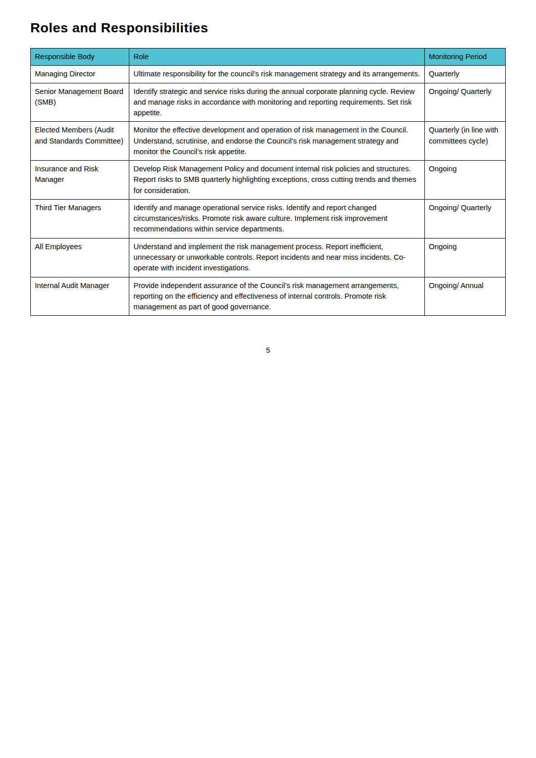Roles and Responsibilities
| Responsible Body | Role | Monitoring Period |
| --- | --- | --- |
| Managing Director | Ultimate responsibility for the council’s risk management strategy and its arrangements. | Quarterly |
| Senior Management Board (SMB) | Identify strategic and service risks during the annual corporate planning cycle. Review and manage risks in accordance with monitoring and reporting requirements. Set risk appetite. | Ongoing/ Quarterly |
| Elected Members (Audit and Standards Committee) | Monitor the effective development and operation of risk management in the Council. Understand, scrutinise, and endorse the Council’s risk management strategy and monitor the Council’s risk appetite. | Quarterly (in line with committees cycle) |
| Insurance and Risk Manager | Develop Risk Management Policy and document internal risk policies and structures. Report risks to SMB quarterly highlighting exceptions, cross cutting trends and themes for consideration. | Ongoing |
| Third Tier Managers | Identify and manage operational service risks. Identify and report changed circumstances/risks. Promote risk aware culture. Implement risk improvement recommendations within service departments. | Ongoing/ Quarterly |
| All Employees | Understand and implement the risk management process. Report inefficient, unnecessary or unworkable controls. Report incidents and near miss incidents. Co-operate with incident investigations. | Ongoing |
| Internal Audit Manager | Provide independent assurance of the Council’s risk management arrangements, reporting on the efficiency and effectiveness of internal controls. Promote risk management as part of good governance. | Ongoing/ Annual |
5